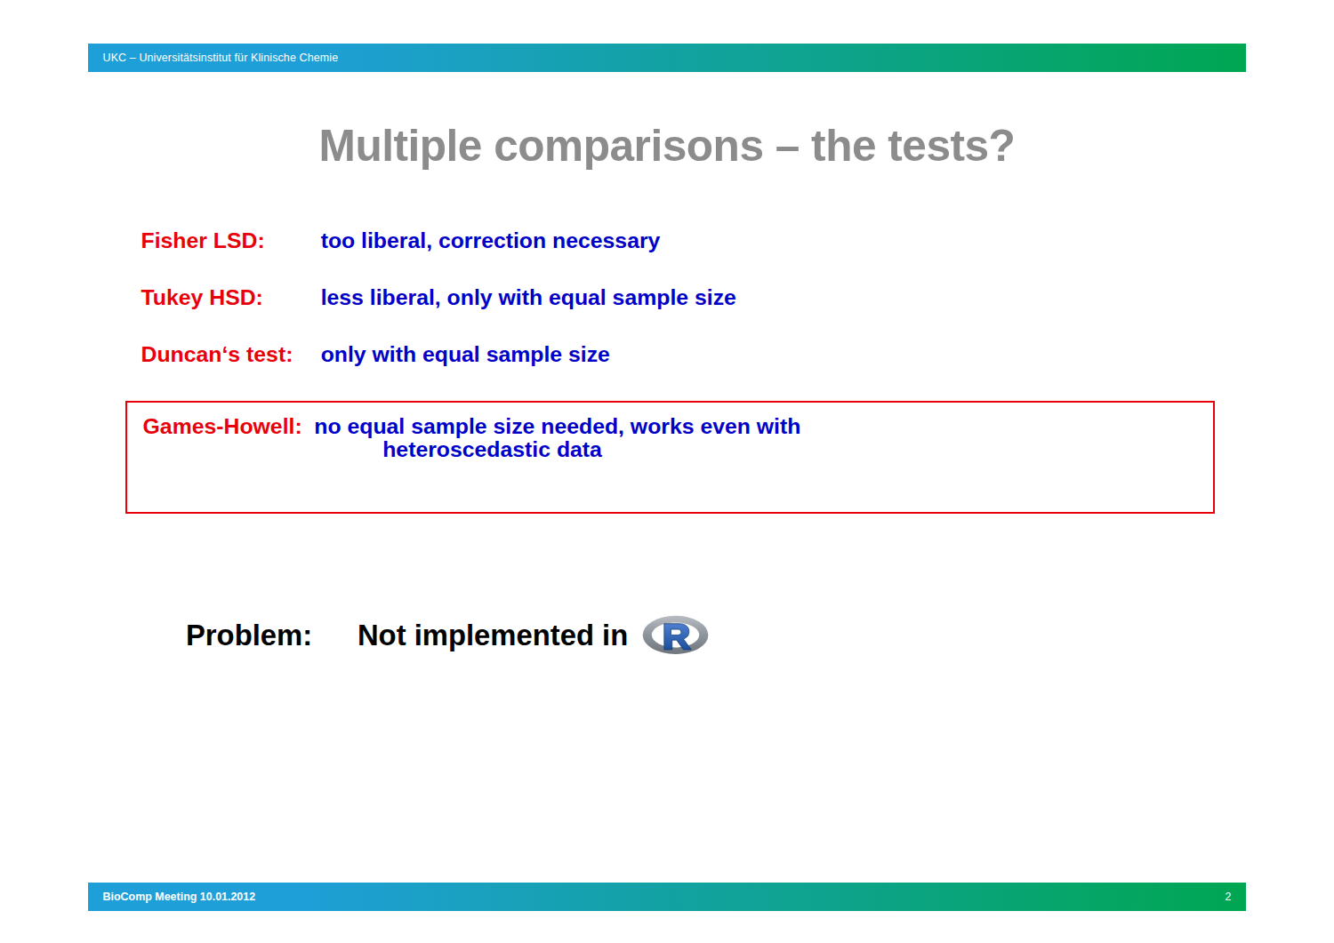UKC – Universitätsinstitut für Klinische Chemie
Multiple comparisons – the tests?
Fisher LSD: too liberal, correction necessary
Tukey HSD: less liberal, only with equal sample size
Duncan‘s test: only with equal sample size
Games-Howell: no equal sample size needed, works even with heteroscedastic data
Problem: Not implemented in
BioComp Meeting 10.01.2012 2